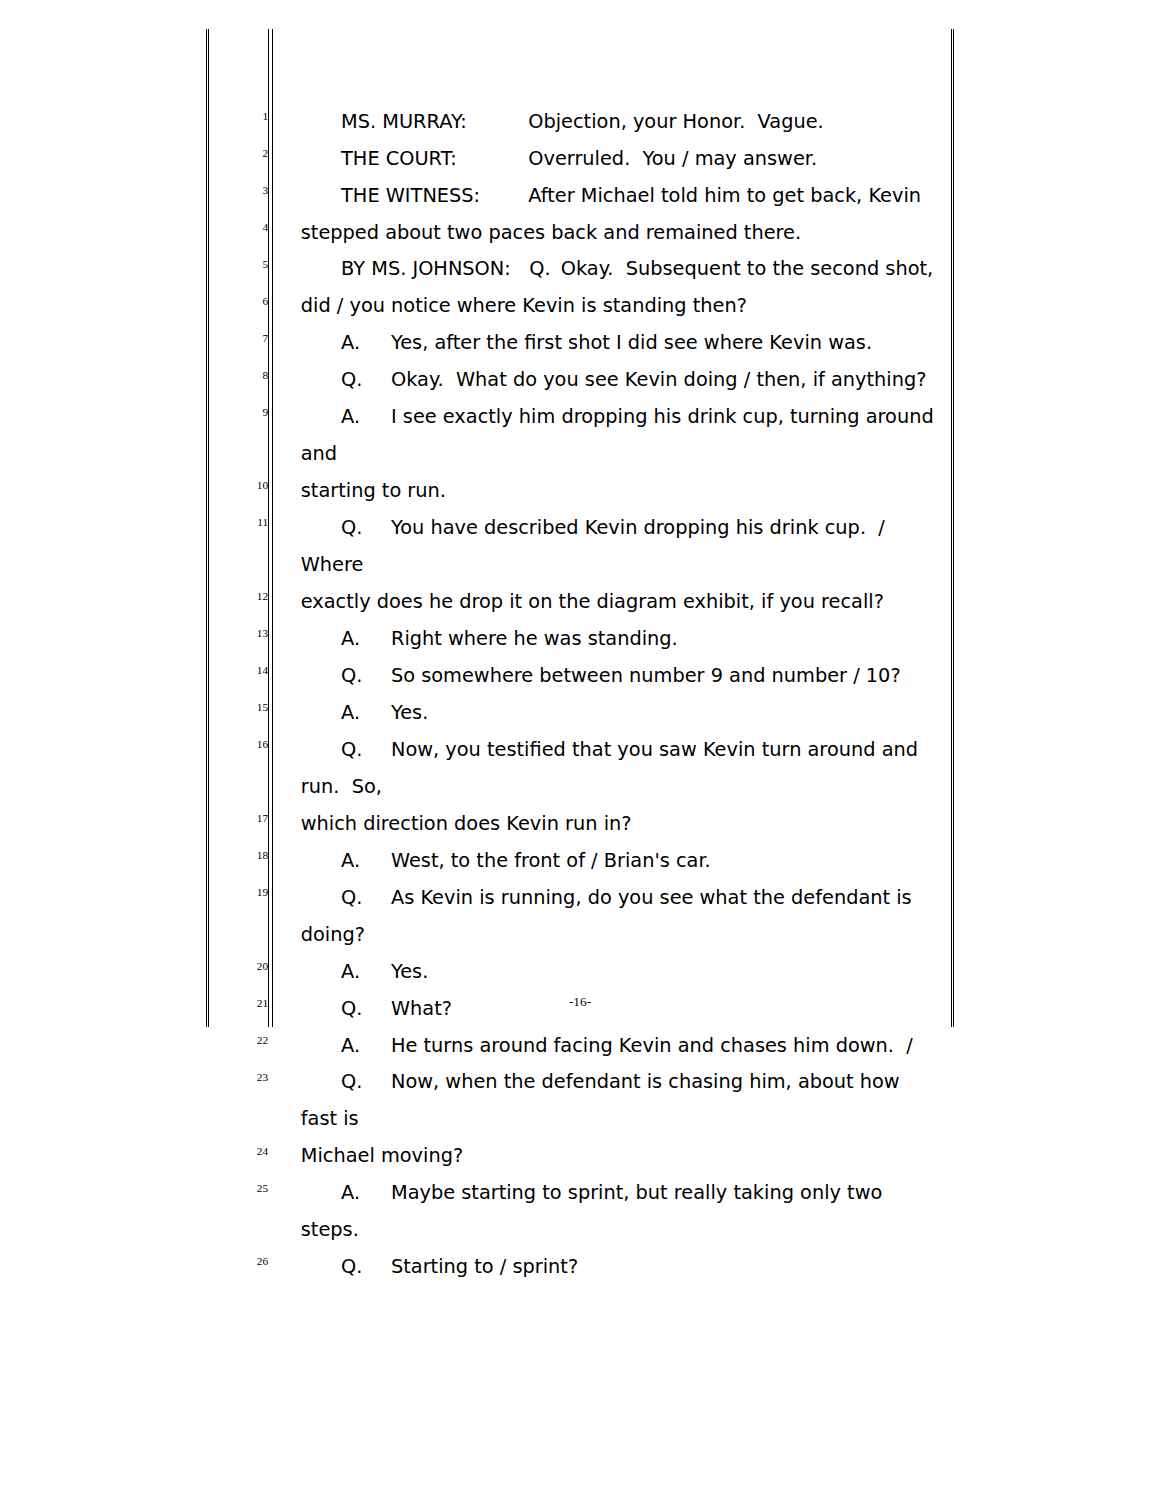MS. MURRAY: Objection, your Honor. Vague.
THE COURT: Overruled. You / may answer.
THE WITNESS: After Michael told him to get back, Kevin
stepped about two paces back and remained there.
BY MS. JOHNSON: Q. Okay. Subsequent to the second shot,
did / you notice where Kevin is standing then?
A. Yes, after the first shot I did see where Kevin was.
Q. Okay. What do you see Kevin doing / then, if anything?
A. I see exactly him dropping his drink cup, turning around and
starting to run.
Q. You have described Kevin dropping his drink cup. / Where
exactly does he drop it on the diagram exhibit, if you recall?
A. Right where he was standing.
Q. So somewhere between number 9 and number / 10?
A. Yes.
Q. Now, you testified that you saw Kevin turn around and run. So,
which direction does Kevin run in?
A. West, to the front of / Brian's car.
Q. As Kevin is running, do you see what the defendant is doing?
A. Yes.
Q. What?
A. He turns around facing Kevin and chases him down. /
Q. Now, when the defendant is chasing him, about how fast is
Michael moving?
A. Maybe starting to sprint, but really taking only two steps.
Q. Starting to / sprint?
-16-